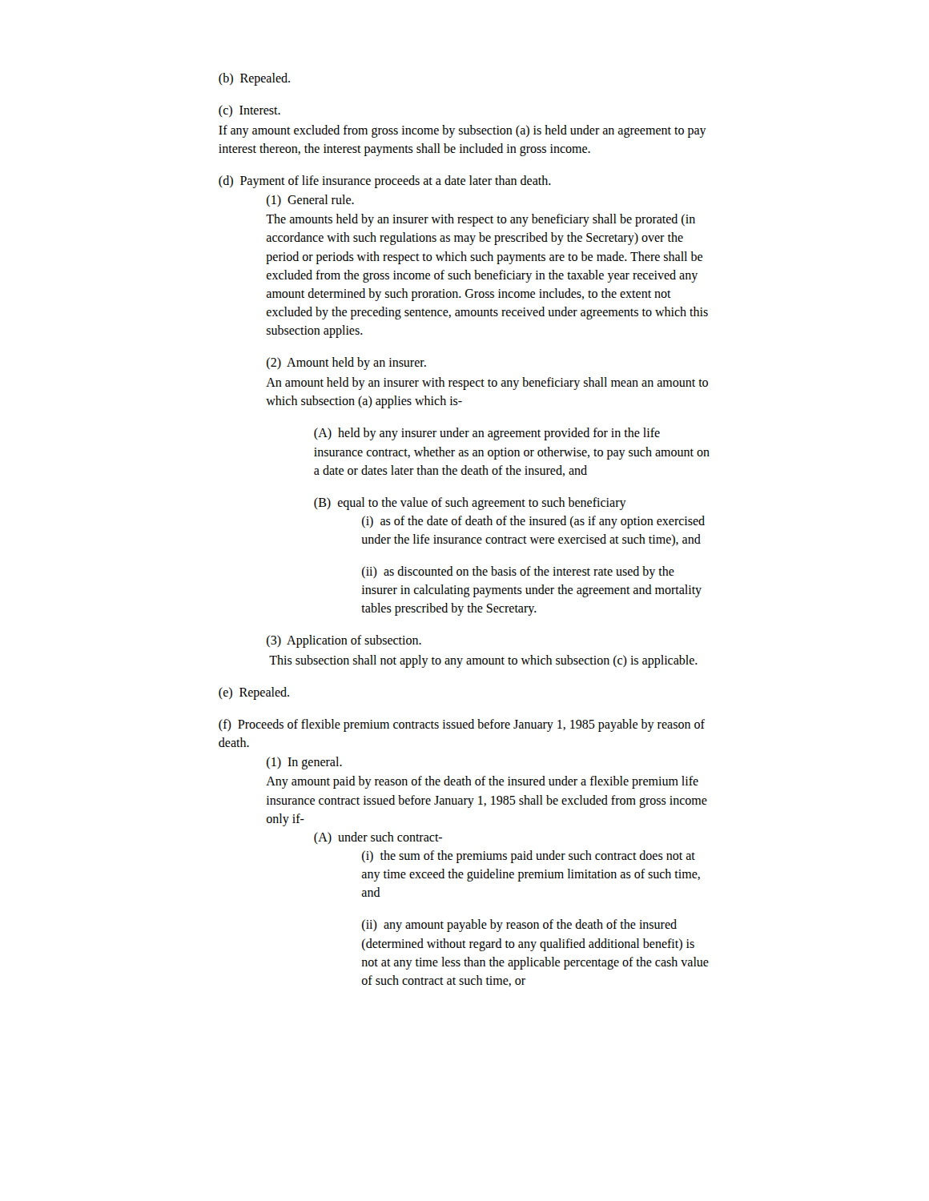(b) Repealed.
(c) Interest.
If any amount excluded from gross income by subsection (a) is held under an agreement to pay interest thereon, the interest payments shall be included in gross income.
(d) Payment of life insurance proceeds at a date later than death.
(1) General rule.
The amounts held by an insurer with respect to any beneficiary shall be prorated (in accordance with such regulations as may be prescribed by the Secretary) over the period or periods with respect to which such payments are to be made. There shall be excluded from the gross income of such beneficiary in the taxable year received any amount determined by such proration. Gross income includes, to the extent not excluded by the preceding sentence, amounts received under agreements to which this subsection applies.
(2) Amount held by an insurer.
An amount held by an insurer with respect to any beneficiary shall mean an amount to which subsection (a) applies which is-
(A) held by any insurer under an agreement provided for in the life insurance contract, whether as an option or otherwise, to pay such amount on a date or dates later than the death of the insured, and
(B) equal to the value of such agreement to such beneficiary
(i) as of the date of death of the insured (as if any option exercised under the life insurance contract were exercised at such time), and
(ii) as discounted on the basis of the interest rate used by the insurer in calculating payments under the agreement and mortality tables prescribed by the Secretary.
(3) Application of subsection.
This subsection shall not apply to any amount to which subsection (c) is applicable.
(e) Repealed.
(f) Proceeds of flexible premium contracts issued before January 1, 1985 payable by reason of
death.
(1) In general.
Any amount paid by reason of the death of the insured under a flexible premium life insurance contract issued before January 1, 1985 shall be excluded from gross income only if-
(A) under such contract-
(i) the sum of the premiums paid under such contract does not at any time exceed the guideline premium limitation as of such time, and
(ii) any amount payable by reason of the death of the insured (determined without regard to any qualified additional benefit) is not at any time less than the applicable percentage of the cash value of such contract at such time, or